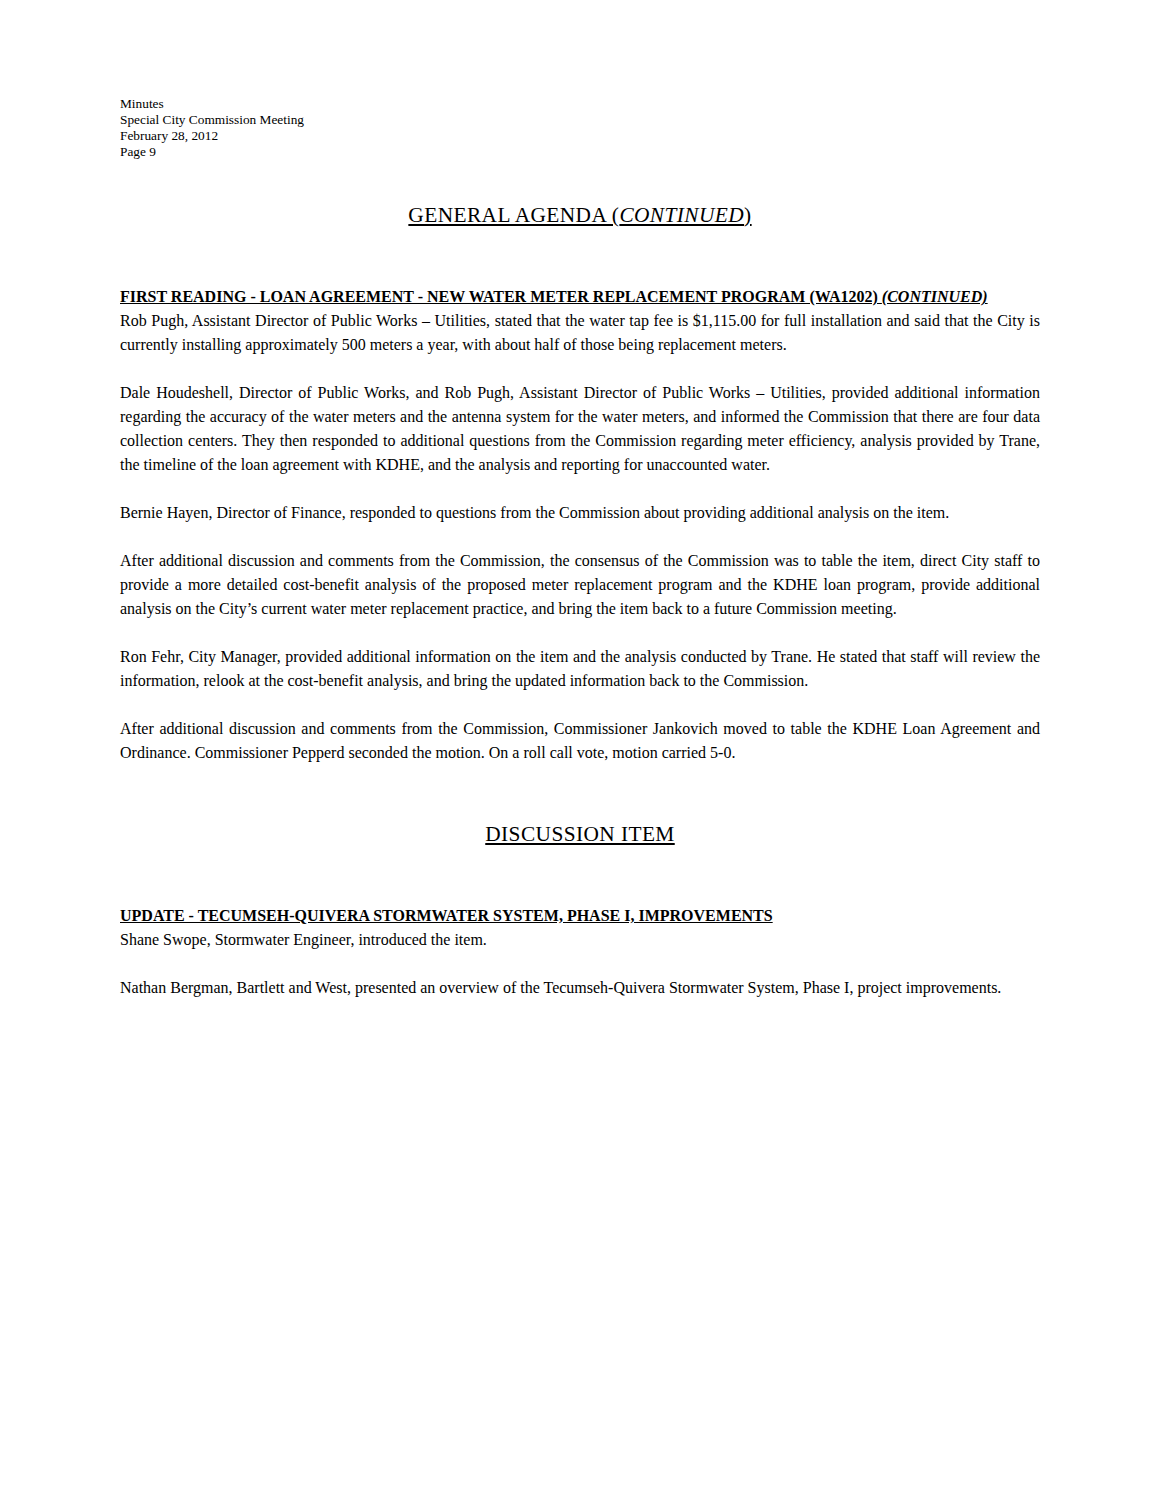Minutes
Special City Commission Meeting
February 28, 2012
Page 9
GENERAL AGENDA (CONTINUED)
FIRST READING - LOAN AGREEMENT - NEW WATER METER REPLACEMENT PROGRAM (WA1202) (CONTINUED)
Rob Pugh, Assistant Director of Public Works – Utilities, stated that the water tap fee is $1,115.00 for full installation and said that the City is currently installing approximately 500 meters a year, with about half of those being replacement meters.
Dale Houdeshell, Director of Public Works, and Rob Pugh, Assistant Director of Public Works – Utilities, provided additional information regarding the accuracy of the water meters and the antenna system for the water meters, and informed the Commission that there are four data collection centers. They then responded to additional questions from the Commission regarding meter efficiency, analysis provided by Trane, the timeline of the loan agreement with KDHE, and the analysis and reporting for unaccounted water.
Bernie Hayen, Director of Finance, responded to questions from the Commission about providing additional analysis on the item.
After additional discussion and comments from the Commission, the consensus of the Commission was to table the item, direct City staff to provide a more detailed cost-benefit analysis of the proposed meter replacement program and the KDHE loan program, provide additional analysis on the City’s current water meter replacement practice, and bring the item back to a future Commission meeting.
Ron Fehr, City Manager, provided additional information on the item and the analysis conducted by Trane. He stated that staff will review the information, relook at the cost-benefit analysis, and bring the updated information back to the Commission.
After additional discussion and comments from the Commission, Commissioner Jankovich moved to table the KDHE Loan Agreement and Ordinance. Commissioner Pepperd seconded the motion. On a roll call vote, motion carried 5-0.
DISCUSSION ITEM
UPDATE - TECUMSEH-QUIVERA STORMWATER SYSTEM, PHASE I, IMPROVEMENTS
Shane Swope, Stormwater Engineer, introduced the item.
Nathan Bergman, Bartlett and West, presented an overview of the Tecumseh-Quivera Stormwater System, Phase I, project improvements.